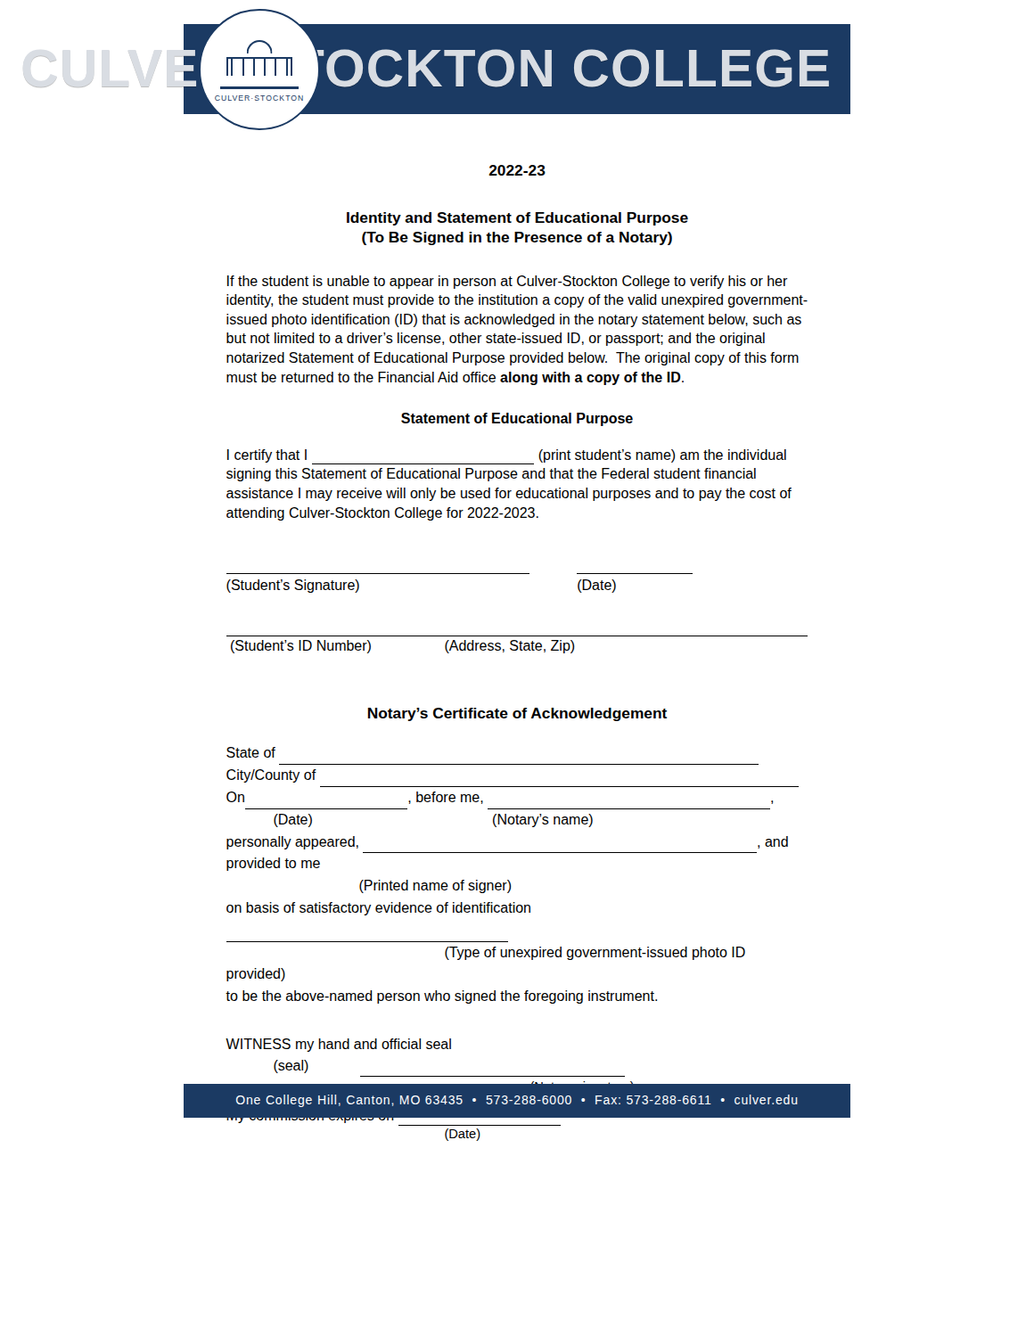Culver·Stockton
CULVER-STOCKTON COLLEGE
2022-23
Identity and Statement of Educational Purpose
(To Be Signed in the Presence of a Notary)
If the student is unable to appear in person at Culver-Stockton College to verify his or her identity, the student must provide to the institution a copy of the valid unexpired government-issued photo identification (ID) that is acknowledged in the notary statement below, such as but not limited to a driver’s license, other state-issued ID, or passport; and the original notarized Statement of Educational Purpose provided below. The original copy of this form must be returned to the Financial Aid office along with a copy of the ID.
Statement of Educational Purpose
I certify that I (print student’s name) am the individual signing this Statement of Educational Purpose and that the Federal student financial assistance I may receive will only be used for educational purposes and to pay the cost of attending Culver-Stockton College for 2022-2023.
(Student’s Signature)
(Date)
(Student’s ID Number)
(Address, State, Zip)
Notary’s Certificate of Acknowledgement
State of
City/County of
On , before me, ,
(Date) (Notary’s name)
personally appeared, , and provided to me
(Printed name of signer)
on basis of satisfactory evidence of identification
(Type of unexpired government-issued photo ID provided)
to be the above-named person who signed the foregoing instrument.
WITNESS my hand and official seal
(seal)
(Notary signature)
My commission expires on
(Date)
One College Hill, Canton, MO 63435•573-288-6000•Fax: 573-288-6611•culver.edu